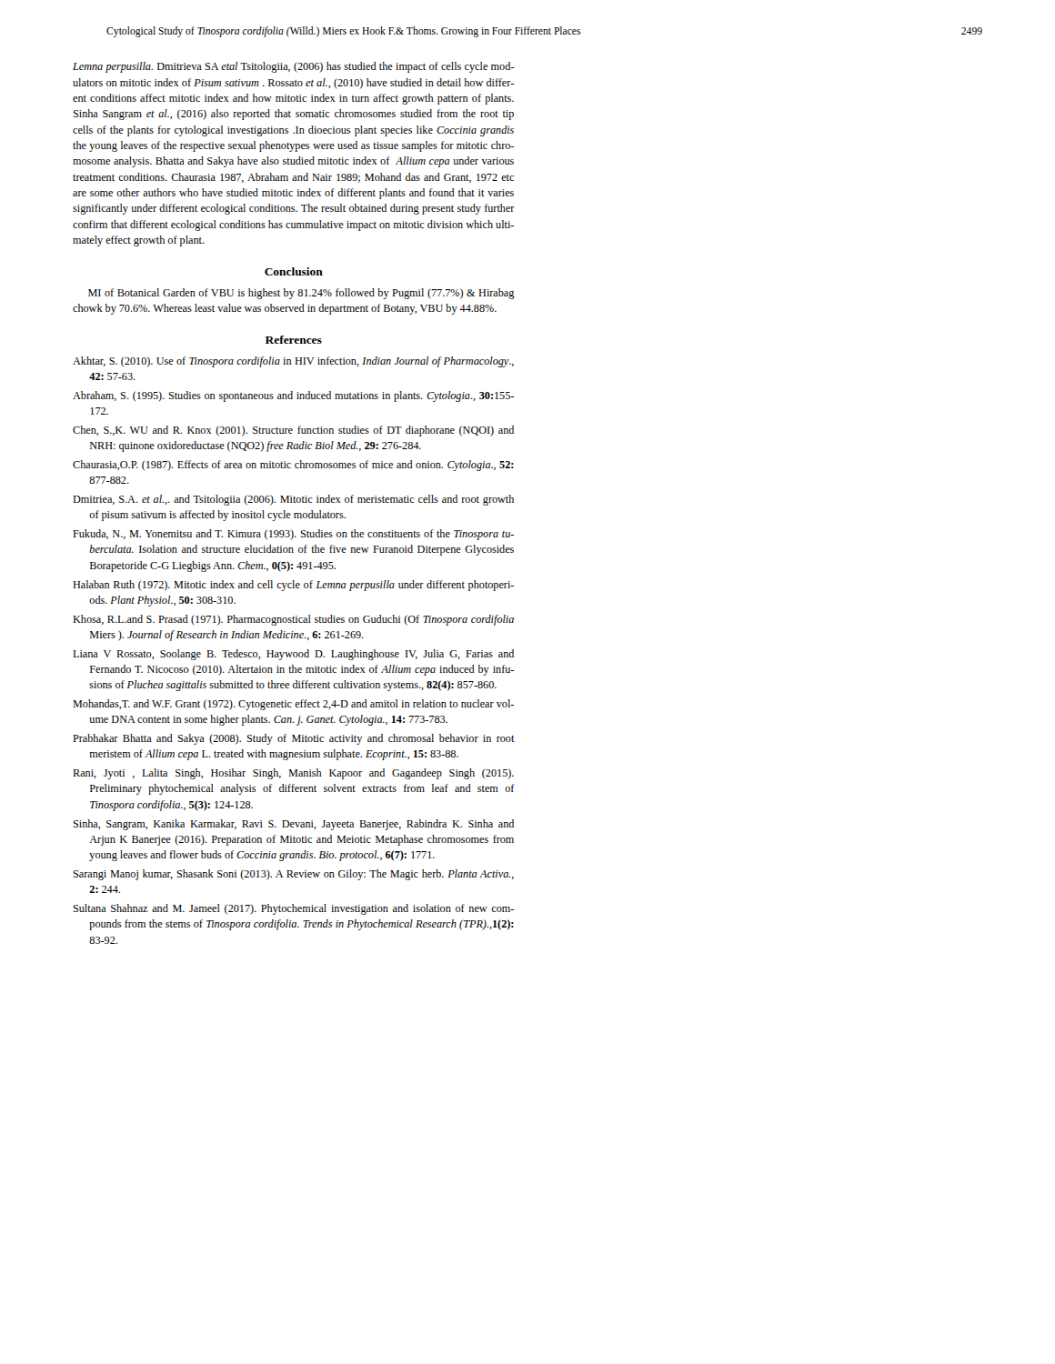Cytological Study of Tinospora cordifolia (Willd.) Miers ex Hook F.& Thoms. Growing in Four Fifferent Places 2499
Lemna perpusilla. Dmitrieva SA etal Tsitologiia, (2006) has studied the impact of cells cycle modulators on mitotic index of Pisum sativum . Rossato et al., (2010) have studied in detail how different conditions affect mitotic index and how mitotic index in turn affect growth pattern of plants. Sinha Sangram et al., (2016) also reported that somatic chromosomes studied from the root tip cells of the plants for cytological investigations .In dioecious plant species like Coccinia grandis the young leaves of the respective sexual phenotypes were used as tissue samples for mitotic chromosome analysis. Bhatta and Sakya have also studied mitotic index of Allium cepa under various treatment conditions. Chaurasia 1987, Abraham and Nair 1989; Mohand das and Grant, 1972 etc are some other authors who have studied mitotic index of different plants and found that it varies significantly under different ecological conditions. The result obtained during present study further confirm that different ecological conditions has cummulative impact on mitotic division which ultimately effect growth of plant.
Conclusion
MI of Botanical Garden of VBU is highest by 81.24% followed by Pugmil (77.7%) & Hirabag chowk by 70.6%. Whereas least value was observed in department of Botany, VBU by 44.88%.
References
Akhtar, S. (2010). Use of Tinospora cordifolia in HIV infection, Indian Journal of Pharmacology., 42: 57-63.
Abraham, S. (1995). Studies on spontaneous and induced mutations in plants. Cytologia., 30: 155-172.
Chen, S.,K. WU and R. Knox (2001). Structure function studies of DT diaphorane (NQOI) and NRH: quinone oxidoreductase (NQO2) free Radic Biol Med., 29: 276-284.
Chaurasia,O.P. (1987). Effects of area on mitotic chromosomes of mice and onion. Cytologia., 52: 877-882.
Dmitriea, S.A. et al.,. and Tsitologiia (2006). Mitotic index of meristematic cells and root growth of pisum sativum is affected by inositol cycle modulators.
Fukuda, N., M. Yonemitsu and T. Kimura (1993). Studies on the constituents of the Tinospora tuberculata. Isolation and structure elucidation of the five new Furanoid Diterpene Glycosides Borapetoride C-G Liegbigs Ann. Chem., 0(5): 491-495.
Halaban Ruth (1972). Mitotic index and cell cycle of Lemna perpusilla under different photoperiods. Plant Physiol., 50: 308-310.
Khosa, R.L.and S. Prasad (1971). Pharmacognostical studies on Guduchi (Of Tinospora cordifolia Miers ). Journal of Research in Indian Medicine., 6: 261-269.
Liana V Rossato, Soolange B. Tedesco, Haywood D. Laughinghouse IV, Julia G, Farias and Fernando T. Nicocoso (2010). Altertaion in the mitotic index of Allium cepa induced by infusions of Pluchea sagittalis submitted to three different cultivation systems., 82(4): 857-860.
Mohandas,T. and W.F. Grant (1972). Cytogenetic effect 2,4-D and amitol in relation to nuclear volume DNA content in some higher plants. Can. j. Ganet. Cytologia., 14: 773-783.
Prabhakar Bhatta and Sakya (2008). Study of Mitotic activity and chromosal behavior in root meristem of Allium cepa L. treated with magnesium sulphate. Ecoprint., 15: 83-88.
Rani, Jyoti , Lalita Singh, Hosihar Singh, Manish Kapoor and Gagandeep Singh (2015). Preliminary phytochemical analysis of different solvent extracts from leaf and stem of Tinospora cordifolia., 5(3): 124-128.
Sinha, Sangram, Kanika Karmakar, Ravi S. Devani, Jayeeta Banerjee, Rabindra K. Sinha and Arjun K Banerjee (2016). Preparation of Mitotic and Meiotic Metaphase chromosomes from young leaves and flower buds of Coccinia grandis. Bio. protocol., 6(7): 1771.
Sarangi Manoj kumar, Shasank Soni (2013). A Review on Giloy: The Magic herb. Planta Activa., 2: 244.
Sultana Shahnaz and M. Jameel (2017). Phytochemical investigation and isolation of new compounds from the stems of Tinospora cordifolia. Trends in Phytochemical Research (TPR)., 1(2): 83-92.